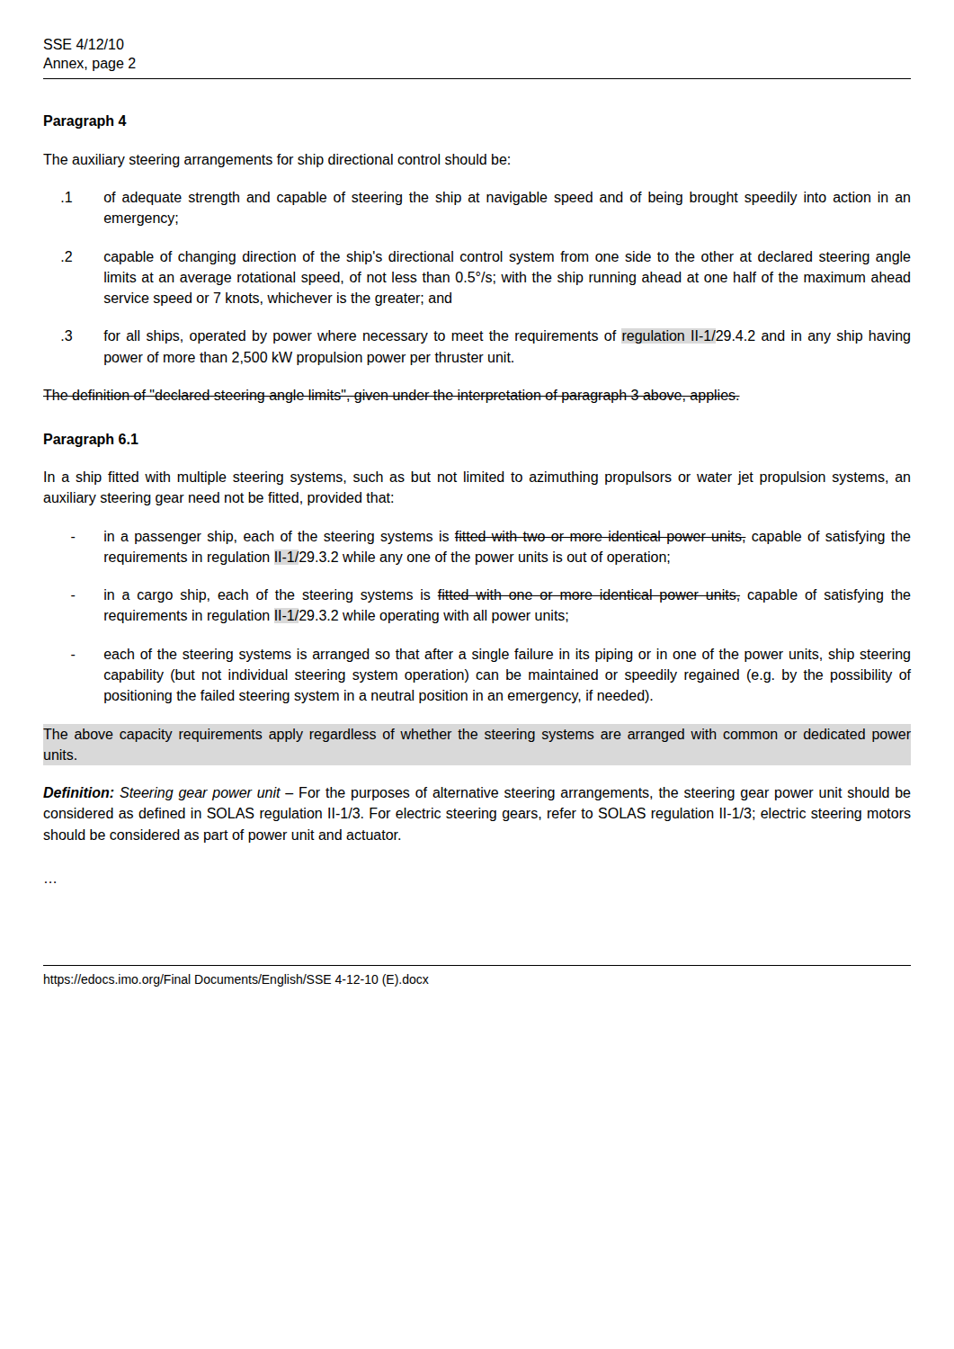SSE 4/12/10
Annex, page 2
Paragraph 4
The auxiliary steering arrangements for ship directional control should be:
.1 of adequate strength and capable of steering the ship at navigable speed and of being brought speedily into action in an emergency;
.2 capable of changing direction of the ship's directional control system from one side to the other at declared steering angle limits at an average rotational speed, of not less than 0.5°/s; with the ship running ahead at one half of the maximum ahead service speed or 7 knots, whichever is the greater; and
.3 for all ships, operated by power where necessary to meet the requirements of regulation II-1/29.4.2 and in any ship having power of more than 2,500 kW propulsion power per thruster unit.
The definition of "declared steering angle limits", given under the interpretation of paragraph 3 above, applies.
Paragraph 6.1
In a ship fitted with multiple steering systems, such as but not limited to azimuthing propulsors or water jet propulsion systems, an auxiliary steering gear need not be fitted, provided that:
- in a passenger ship, each of the steering systems is fitted with two or more identical power units, capable of satisfying the requirements in regulation II-1/29.3.2 while any one of the power units is out of operation;
- in a cargo ship, each of the steering systems is fitted with one or more identical power units, capable of satisfying the requirements in regulation II-1/29.3.2 while operating with all power units;
- each of the steering systems is arranged so that after a single failure in its piping or in one of the power units, ship steering capability (but not individual steering system operation) can be maintained or speedily regained (e.g. by the possibility of positioning the failed steering system in a neutral position in an emergency, if needed).
The above capacity requirements apply regardless of whether the steering systems are arranged with common or dedicated power units.
Definition: Steering gear power unit – For the purposes of alternative steering arrangements, the steering gear power unit should be considered as defined in SOLAS regulation II-1/3. For electric steering gears, refer to SOLAS regulation II-1/3; electric steering motors should be considered as part of power unit and actuator.
…
https://edocs.imo.org/Final Documents/English/SSE 4-12-10 (E).docx